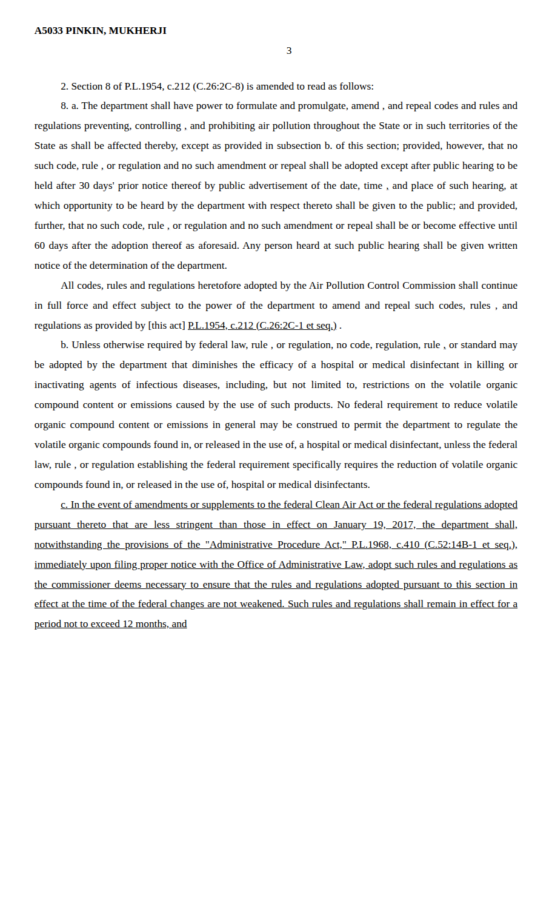A5033 PINKIN, MUKHERJI
3
2. Section 8 of P.L.1954, c.212 (C.26:2C-8) is amended to read as follows:
8. a. The department shall have power to formulate and promulgate, amend , and repeal codes and rules and regulations preventing, controlling , and prohibiting air pollution throughout the State or in such territories of the State as shall be affected thereby, except as provided in subsection b. of this section; provided, however, that no such code, rule , or regulation and no such amendment or repeal shall be adopted except after public hearing to be held after 30 days' prior notice thereof by public advertisement of the date, time , and place of such hearing, at which opportunity to be heard by the department with respect thereto shall be given to the public; and provided, further, that no such code, rule , or regulation and no such amendment or repeal shall be or become effective until 60 days after the adoption thereof as aforesaid. Any person heard at such public hearing shall be given written notice of the determination of the department.
All codes, rules and regulations heretofore adopted by the Air Pollution Control Commission shall continue in full force and effect subject to the power of the department to amend and repeal such codes, rules , and regulations as provided by this act P.L.1954, c.212 (C.26:2C-1 et seq.) .
b. Unless otherwise required by federal law, rule , or regulation, no code, regulation, rule , or standard may be adopted by the department that diminishes the efficacy of a hospital or medical disinfectant in killing or inactivating agents of infectious diseases, including, but not limited to, restrictions on the volatile organic compound content or emissions caused by the use of such products. No federal requirement to reduce volatile organic compound content or emissions in general may be construed to permit the department to regulate the volatile organic compounds found in, or released in the use of, a hospital or medical disinfectant, unless the federal law, rule , or regulation establishing the federal requirement specifically requires the reduction of volatile organic compounds found in, or released in the use of, hospital or medical disinfectants.
c. In the event of amendments or supplements to the federal Clean Air Act or the federal regulations adopted pursuant thereto that are less stringent than those in effect on January 19, 2017, the department shall, notwithstanding the provisions of the "Administrative Procedure Act," P.L.1968, c.410 (C.52:14B-1 et seq.), immediately upon filing proper notice with the Office of Administrative Law, adopt such rules and regulations as the commissioner deems necessary to ensure that the rules and regulations adopted pursuant to this section in effect at the time of the federal changes are not weakened. Such rules and regulations shall remain in effect for a period not to exceed 12 months, and